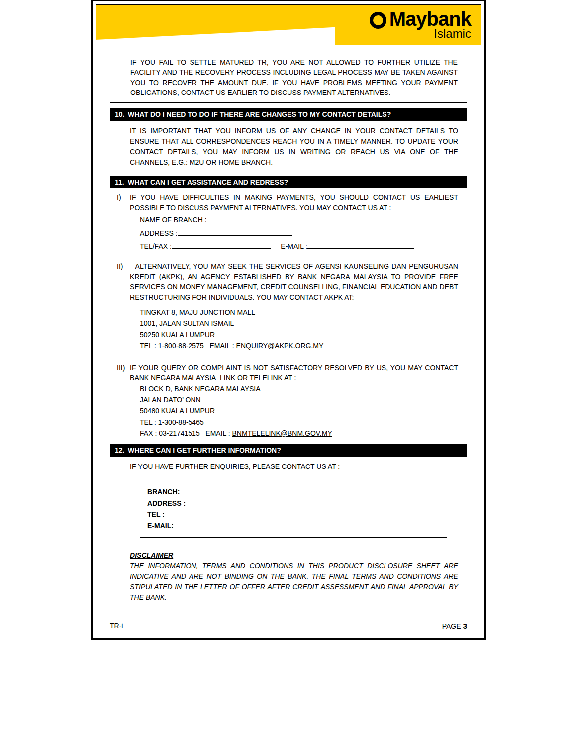Maybank
Islamic
IF YOU FAIL TO SETTLE MATURED TR, YOU ARE NOT ALLOWED TO FURTHER UTILIZE THE FACILITY AND THE RECOVERY PROCESS INCLUDING LEGAL PROCESS MAY BE TAKEN AGAINST YOU TO RECOVER THE AMOUNT DUE. IF YOU HAVE PROBLEMS MEETING YOUR PAYMENT OBLIGATIONS, CONTACT US EARLIER TO DISCUSS PAYMENT ALTERNATIVES.
10. WHAT DO I NEED TO DO IF THERE ARE CHANGES TO MY CONTACT DETAILS?
IT IS IMPORTANT THAT YOU INFORM US OF ANY CHANGE IN YOUR CONTACT DETAILS TO ENSURE THAT ALL CORRESPONDENCES REACH YOU IN A TIMELY MANNER. TO UPDATE YOUR CONTACT DETAILS, YOU MAY INFORM US IN WRITING OR REACH US VIA ONE OF THE CHANNELS, E.G.: M2U OR HOME BRANCH.
11. WHAT CAN I GET ASSISTANCE AND REDRESS?
I) IF YOU HAVE DIFFICULTIES IN MAKING PAYMENTS, YOU SHOULD CONTACT US EARLIEST POSSIBLE TO DISCUSS PAYMENT ALTERNATIVES. YOU MAY CONTACT US AT :
NAME OF BRANCH :
ADDRESS :
TEL/FAX : E-MAIL :
II) ALTERNATIVELY, YOU MAY SEEK THE SERVICES OF AGENSI KAUNSELING DAN PENGURUSAN KREDIT (AKPK), AN AGENCY ESTABLISHED BY BANK NEGARA MALAYSIA TO PROVIDE FREE SERVICES ON MONEY MANAGEMENT, CREDIT COUNSELLING, FINANCIAL EDUCATION AND DEBT RESTRUCTURING FOR INDIVIDUALS. YOU MAY CONTACT AKPK AT:
TINGKAT 8, MAJU JUNCTION MALL
1001, JALAN SULTAN ISMAIL
50250 KUALA LUMPUR
TEL : 1-800-88-2575 EMAIL : ENQUIRY@AKPK.ORG.MY
III) IF YOUR QUERY OR COMPLAINT IS NOT SATISFACTORY RESOLVED BY US, YOU MAY CONTACT BANK NEGARA MALAYSIA LINK OR TELELINK AT :
BLOCK D, BANK NEGARA MALAYSIA
JALAN DATO’ ONN
50480 KUALA LUMPUR
TEL : 1-300-88-5465
FAX : 03-21741515 EMAIL : BNMTELELINK@BNM.GOV.MY
12. WHERE CAN I GET FURTHER INFORMATION?
IF YOU HAVE FURTHER ENQUIRIES, PLEASE CONTACT US AT :
BRANCH:
ADDRESS :
TEL :
E-MAIL:
DISCLAIMER
THE INFORMATION, TERMS AND CONDITIONS IN THIS PRODUCT DISCLOSURE SHEET ARE INDICATIVE AND ARE NOT BINDING ON THE BANK. THE FINAL TERMS AND CONDITIONS ARE STIPULATED IN THE LETTER OF OFFER AFTER CREDIT ASSESSMENT AND FINAL APPROVAL BY THE BANK.
TR-i
PAGE 3